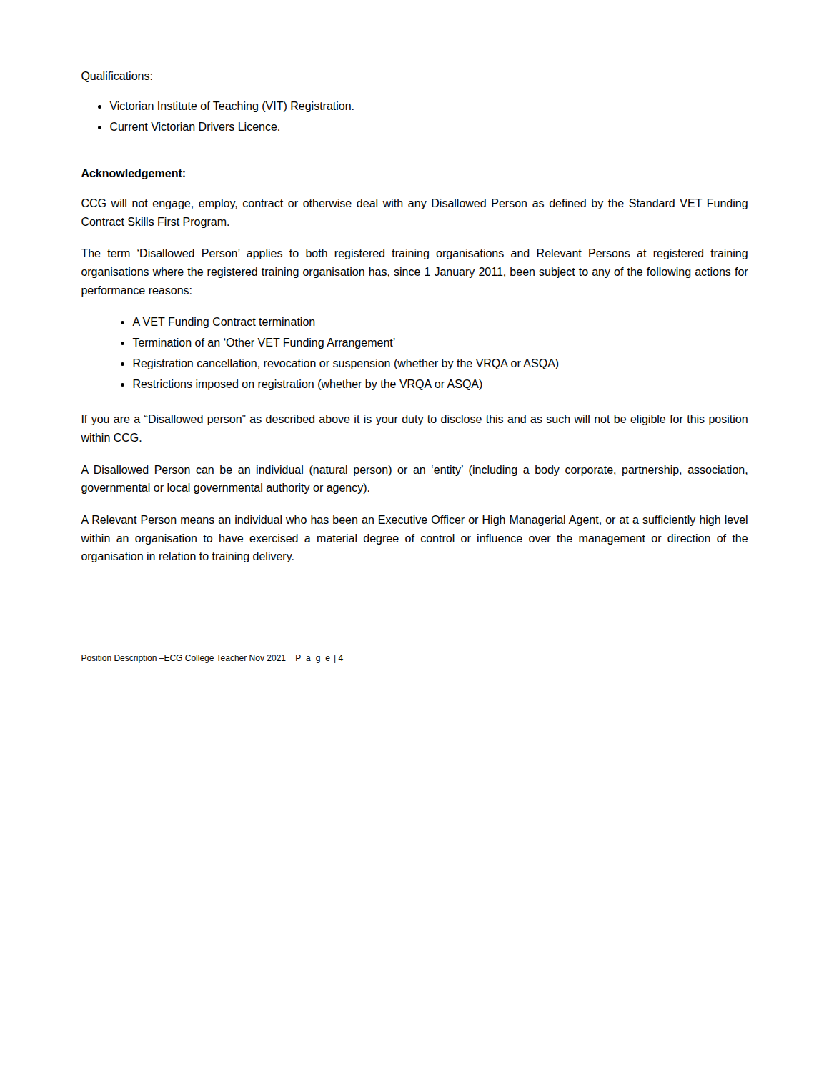Qualifications:
Victorian Institute of Teaching (VIT) Registration.
Current Victorian Drivers Licence.
Acknowledgement:
CCG will not engage, employ, contract or otherwise deal with any Disallowed Person as defined by the Standard VET Funding Contract Skills First Program.
The term ‘Disallowed Person’ applies to both registered training organisations and Relevant Persons at registered training organisations where the registered training organisation has, since 1 January 2011, been subject to any of the following actions for performance reasons:
A VET Funding Contract termination
Termination of an ‘Other VET Funding Arrangement’
Registration cancellation, revocation or suspension (whether by the VRQA or ASQA)
Restrictions imposed on registration (whether by the VRQA or ASQA)
If you are a “Disallowed person” as described above it is your duty to disclose this and as such will not be eligible for this position within CCG.
A Disallowed Person can be an individual (natural person) or an ‘entity’ (including a body corporate, partnership, association, governmental or local governmental authority or agency).
A Relevant Person means an individual who has been an Executive Officer or High Managerial Agent, or at a sufficiently high level within an organisation to have exercised a material degree of control or influence over the management or direction of the organisation in relation to training delivery.
Position Description –ECG College Teacher Nov 2021 P a g e | 4